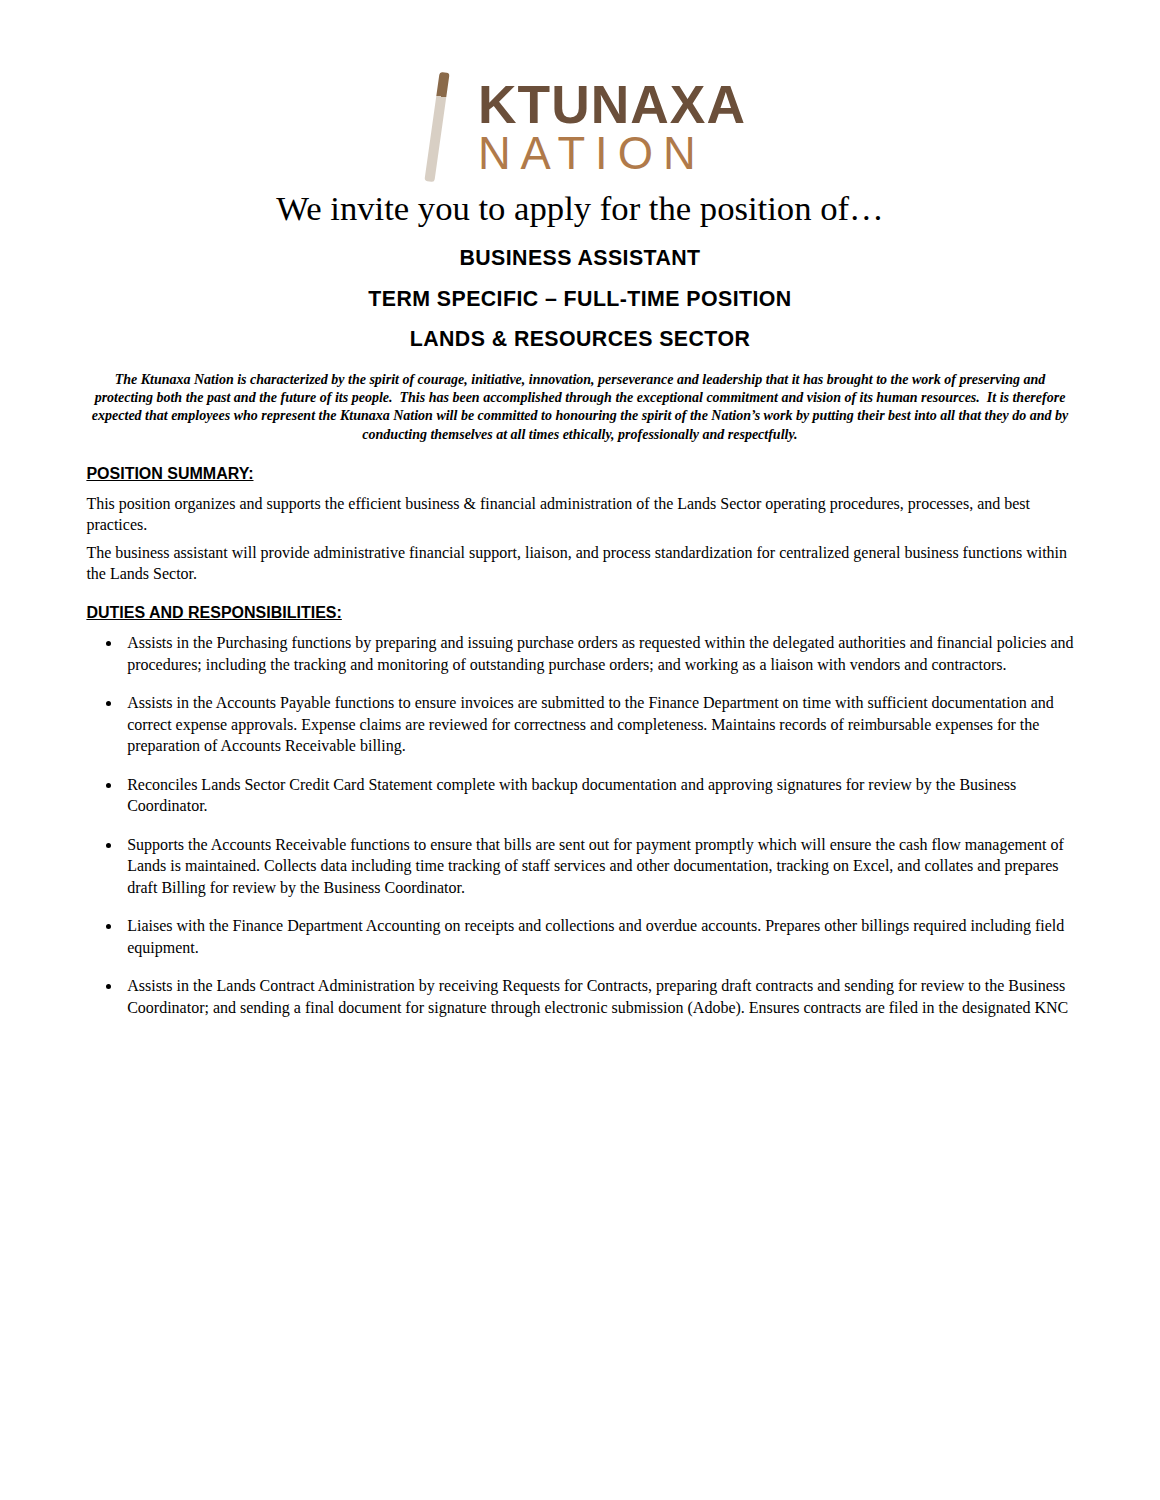KTUNAXA NATION
We invite you to apply for the position of…
BUSINESS ASSISTANT
TERM SPECIFIC – FULL-TIME POSITION
LANDS & RESOURCES SECTOR
The Ktunaxa Nation is characterized by the spirit of courage, initiative, innovation, perseverance and leadership that it has brought to the work of preserving and protecting both the past and the future of its people. This has been accomplished through the exceptional commitment and vision of its human resources. It is therefore expected that employees who represent the Ktunaxa Nation will be committed to honouring the spirit of the Nation’s work by putting their best into all that they do and by conducting themselves at all times ethically, professionally and respectfully.
POSITION SUMMARY:
This position organizes and supports the efficient business & financial administration of the Lands Sector operating procedures, processes, and best practices.
The business assistant will provide administrative financial support, liaison, and process standardization for centralized general business functions within the Lands Sector.
DUTIES AND RESPONSIBILITIES:
Assists in the Purchasing functions by preparing and issuing purchase orders as requested within the delegated authorities and financial policies and procedures; including the tracking and monitoring of outstanding purchase orders; and working as a liaison with vendors and contractors.
Assists in the Accounts Payable functions to ensure invoices are submitted to the Finance Department on time with sufficient documentation and correct expense approvals. Expense claims are reviewed for correctness and completeness. Maintains records of reimbursable expenses for the preparation of Accounts Receivable billing.
Reconciles Lands Sector Credit Card Statement complete with backup documentation and approving signatures for review by the Business Coordinator.
Supports the Accounts Receivable functions to ensure that bills are sent out for payment promptly which will ensure the cash flow management of Lands is maintained. Collects data including time tracking of staff services and other documentation, tracking on Excel, and collates and prepares draft Billing for review by the Business Coordinator.
Liaises with the Finance Department Accounting on receipts and collections and overdue accounts. Prepares other billings required including field equipment.
Assists in the Lands Contract Administration by receiving Requests for Contracts, preparing draft contracts and sending for review to the Business Coordinator; and sending a final document for signature through electronic submission (Adobe). Ensures contracts are filed in the designated KNC